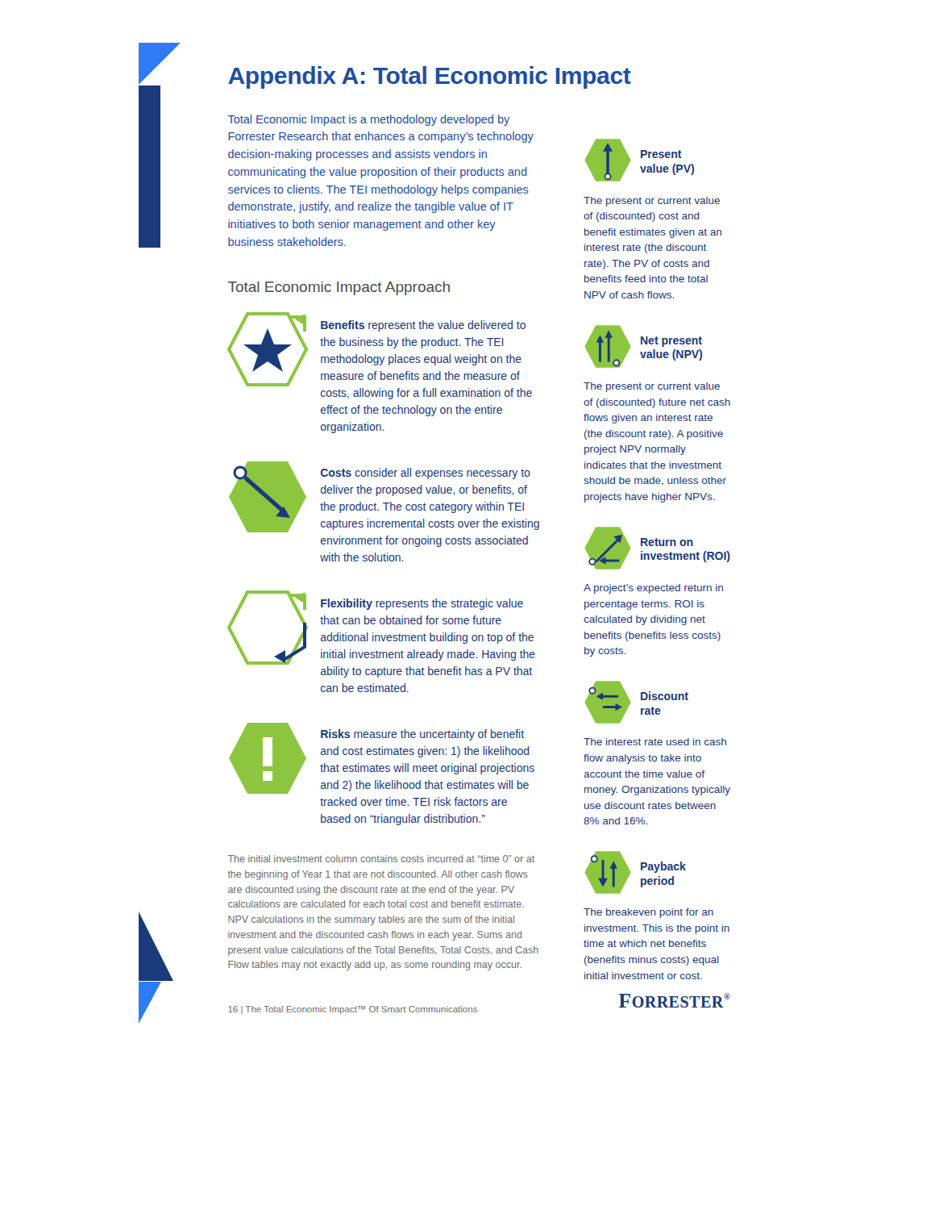Appendix A: Total Economic Impact
Total Economic Impact is a methodology developed by Forrester Research that enhances a company’s technology decision-making processes and assists vendors in communicating the value proposition of their products and services to clients. The TEI methodology helps companies demonstrate, justify, and realize the tangible value of IT initiatives to both senior management and other key business stakeholders.
Total Economic Impact Approach
Benefits represent the value delivered to the business by the product. The TEI methodology places equal weight on the measure of benefits and the measure of costs, allowing for a full examination of the effect of the technology on the entire organization.
Costs consider all expenses necessary to deliver the proposed value, or benefits, of the product. The cost category within TEI captures incremental costs over the existing environment for ongoing costs associated with the solution.
Flexibility represents the strategic value that can be obtained for some future additional investment building on top of the initial investment already made. Having the ability to capture that benefit has a PV that can be estimated.
Risks measure the uncertainty of benefit and cost estimates given: 1) the likelihood that estimates will meet original projections and 2) the likelihood that estimates will be tracked over time. TEI risk factors are based on “triangular distribution.”
The initial investment column contains costs incurred at “time 0” or at the beginning of Year 1 that are not discounted. All other cash flows are discounted using the discount rate at the end of the year. PV calculations are calculated for each total cost and benefit estimate. NPV calculations in the summary tables are the sum of the initial investment and the discounted cash flows in each year. Sums and present value calculations of the Total Benefits, Total Costs, and Cash Flow tables may not exactly add up, as some rounding may occur.
Present
value (PV)
The present or current value of (discounted) cost and benefit estimates given at an interest rate (the discount rate). The PV of costs and benefits feed into the total NPV of cash flows.
Net present
value (NPV)
The present or current value of (discounted) future net cash flows given an interest rate (the discount rate). A positive project NPV normally indicates that the investment should be made, unless other projects have higher NPVs.
Return on
investment (ROI)
A project’s expected return in percentage terms. ROI is calculated by dividing net benefits (benefits less costs) by costs.
Discount
rate
The interest rate used in cash flow analysis to take into account the time value of money. Organizations typically use discount rates between 8% and 16%.
Payback
period
The breakeven point for an investment. This is the point in time at which net benefits (benefits minus costs) equal initial investment or cost.
16 | The Total Economic Impact™ Of Smart Communications
FORRESTER®